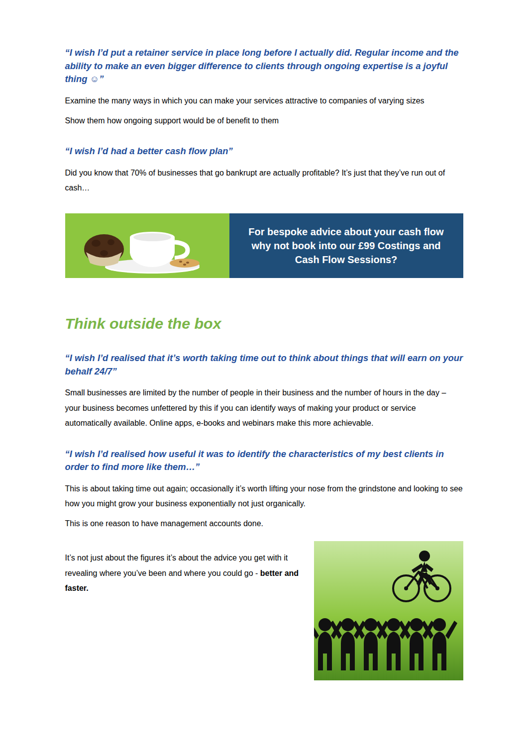“I wish I’d put a retainer service in place long before I actually did. Regular income and the ability to make an even bigger difference to clients through ongoing expertise is a joyful thing ☺”
Examine the many ways in which you can make your services attractive to companies of varying sizes
Show them how ongoing support would be of benefit to them
“I wish I’d had a better cash flow plan”
Did you know that 70% of businesses that go bankrupt are actually profitable? It’s just that they’ve run out of cash…
For bespoke advice about your cash flow why not book into our £99 Costings and Cash Flow Sessions?
Think outside the box
“I wish I’d realised that it’s worth taking time out to think about things that will earn on your behalf 24/7”
Small businesses are limited by the number of people in their business and the number of hours in the day – your business becomes unfettered by this if you can identify ways of making your product or service automatically available. Online apps, e-books and webinars make this more achievable.
“I wish I’d realised how useful it was to identify the characteristics of my best clients in order to find more like them…”
This is about taking time out again; occasionally it’s worth lifting your nose from the grindstone and looking to see how you might grow your business exponentially not just organically.
This is one reason to have management accounts done.
It’s not just about the figures it’s about the advice you get with it revealing where you’ve been and where you could go - better and faster.